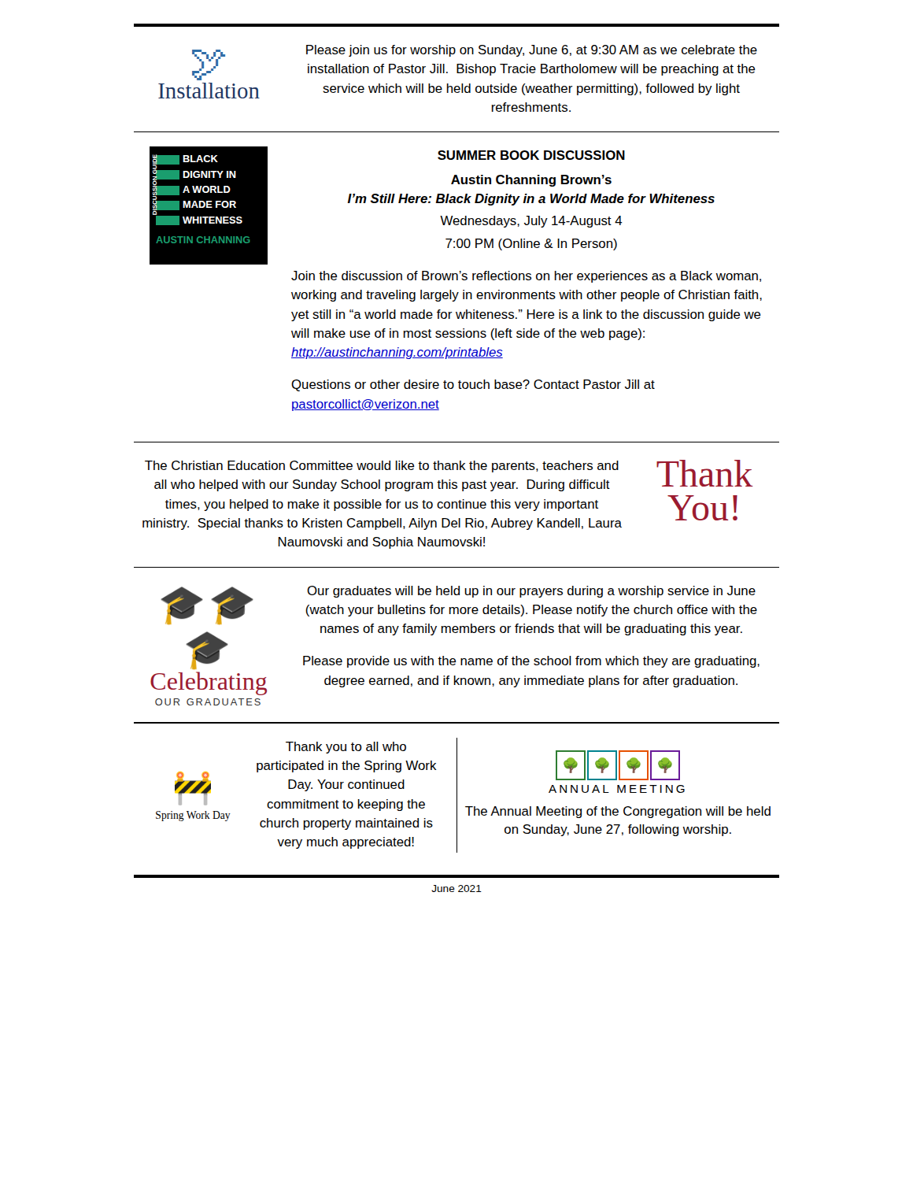🕊
Installation
Please join us for worship on Sunday, June 6, at 9:30 AM as we celebrate the installation of Pastor Jill. Bishop Tracie Bartholomew will be preaching at the service which will be held outside (weather permitting), followed by light refreshments.
DISCUSSION GUIDE
BLACK
DIGNITY IN
A WORLD
MADE FOR
WHITENESS
AUSTIN CHANNING
SUMMER BOOK DISCUSSION
Austin Channing Brown’s
I’m Still Here: Black Dignity in a World Made for Whiteness
Wednesdays, July 14-August 4
7:00 PM (Online & In Person)
Join the discussion of Brown’s reflections on her experiences as a Black woman, working and traveling largely in environments with other people of Christian faith, yet still in “a world made for whiteness.” Here is a link to the discussion guide we will make use of in most sessions (left side of the web page): http://austinchanning.com/printables
Questions or other desire to touch base? Contact Pastor Jill at pastorcollict@verizon.net
The Christian Education Committee would like to thank the parents, teachers and all who helped with our Sunday School program this past year. During difficult times, you helped to make it possible for us to continue this very important ministry. Special thanks to Kristen Campbell, Ailyn Del Rio, Aubrey Kandell, Laura Naumovski and Sophia Naumovski!
Thank
You!
🎓🎓🎓
Celebrating
OUR GRADUATES
Our graduates will be held up in our prayers during a worship service in June (watch your bulletins for more details). Please notify the church office with the names of any family members or friends that will be graduating this year.
Please provide us with the name of the school from which they are graduating, degree earned, and if known, any immediate plans for after graduation.
🚧
Spring Work Day
Thank you to all who participated in the Spring Work Day. Your continued commitment to keeping the church property maintained is very much appreciated!
🌳
🌳
🌳
🌳
ANNUAL MEETING
The Annual Meeting of the Congregation will be held on Sunday, June 27, following worship.
June 2021